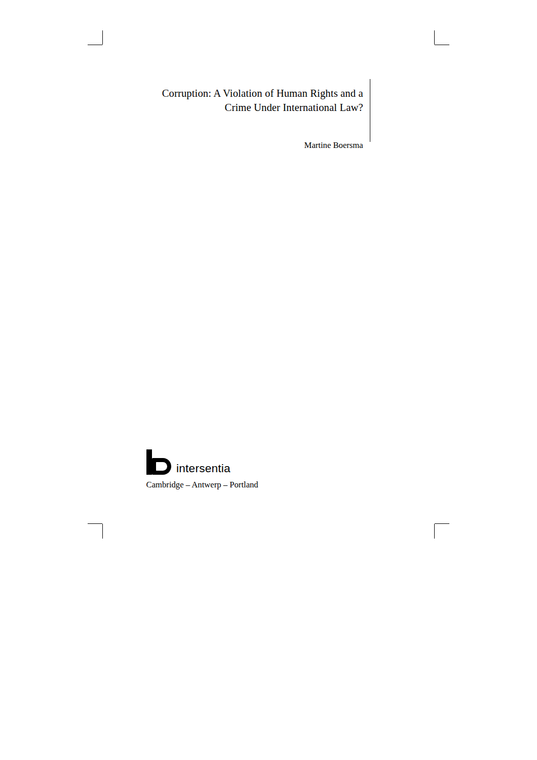Corruption: A Violation of Human Rights and a Crime Under International Law?
Martine Boersma
intersentia
Cambridge – Antwerp – Portland